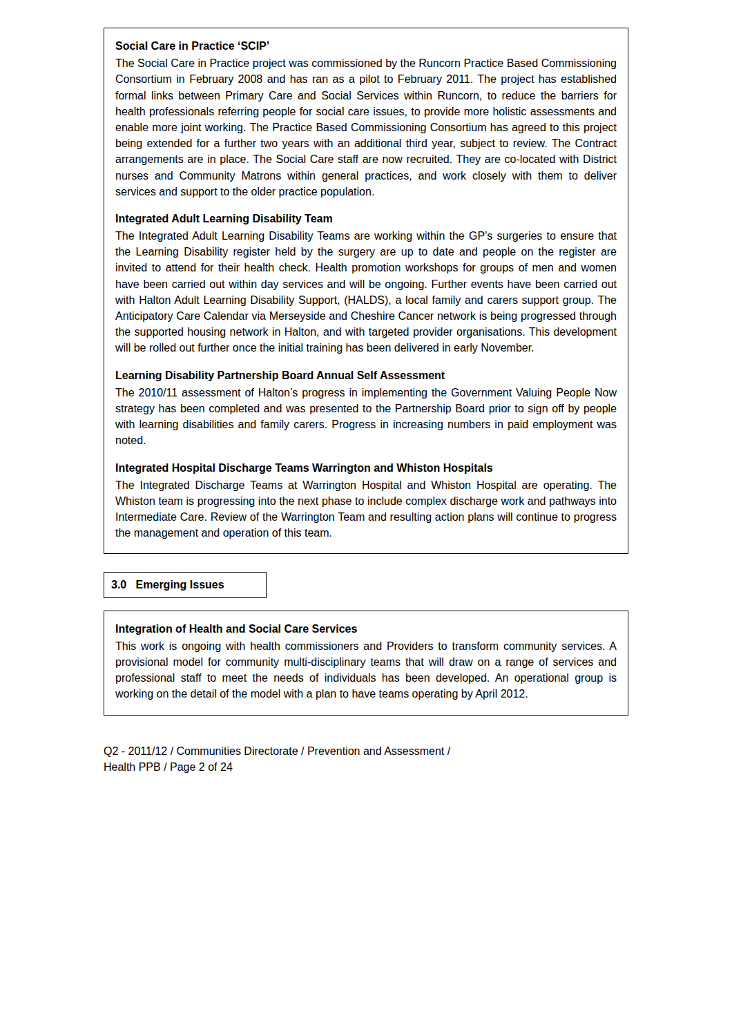Social Care in Practice ‘SCIP’
The Social Care in Practice project was commissioned by the Runcorn Practice Based Commissioning Consortium in February 2008 and has ran as a pilot to February 2011. The project has established formal links between Primary Care and Social Services within Runcorn, to reduce the barriers for health professionals referring people for social care issues, to provide more holistic assessments and enable more joint working. The Practice Based Commissioning Consortium has agreed to this project being extended for a further two years with an additional third year, subject to review. The Contract arrangements are in place. The Social Care staff are now recruited. They are co-located with District nurses and Community Matrons within general practices, and work closely with them to deliver services and support to the older practice population.
Integrated Adult Learning Disability Team
The Integrated Adult Learning Disability Teams are working within the GP’s surgeries to ensure that the Learning Disability register held by the surgery are up to date and people on the register are invited to attend for their health check. Health promotion workshops for groups of men and women have been carried out within day services and will be ongoing. Further events have been carried out with Halton Adult Learning Disability Support, (HALDS), a local family and carers support group. The Anticipatory Care Calendar via Merseyside and Cheshire Cancer network is being progressed through the supported housing network in Halton, and with targeted provider organisations. This development will be rolled out further once the initial training has been delivered in early November.
Learning Disability Partnership Board Annual Self Assessment
The 2010/11 assessment of Halton’s progress in implementing the Government Valuing People Now strategy has been completed and was presented to the Partnership Board prior to sign off by people with learning disabilities and family carers. Progress in increasing numbers in paid employment was noted.
Integrated Hospital Discharge Teams Warrington and Whiston Hospitals
The Integrated Discharge Teams at Warrington Hospital and Whiston Hospital are operating. The Whiston team is progressing into the next phase to include complex discharge work and pathways into Intermediate Care. Review of the Warrington Team and resulting action plans will continue to progress the management and operation of this team.
3.0 Emerging Issues
Integration of Health and Social Care Services
This work is ongoing with health commissioners and Providers to transform community services. A provisional model for community multi-disciplinary teams that will draw on a range of services and professional staff to meet the needs of individuals has been developed. An operational group is working on the detail of the model with a plan to have teams operating by April 2012.
Q2 - 2011/12 / Communities Directorate / Prevention and Assessment /
Health PPB / Page 2 of 24